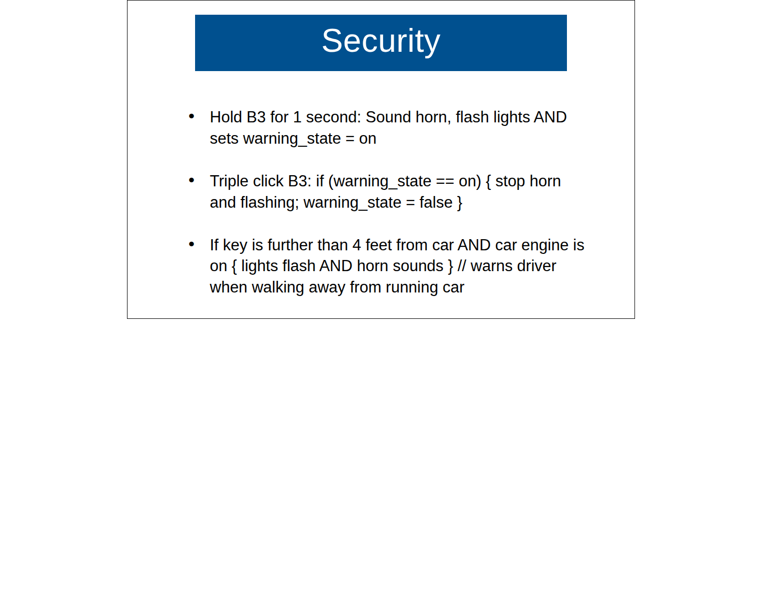Security
Hold B3 for 1 second: Sound horn, flash lights AND sets warning_state = on
Triple click B3: if (warning_state == on) { stop horn and flashing; warning_state = false }
If key is further than 4 feet from car AND car engine is on { lights flash AND horn sounds } // warns driver when walking away from running car